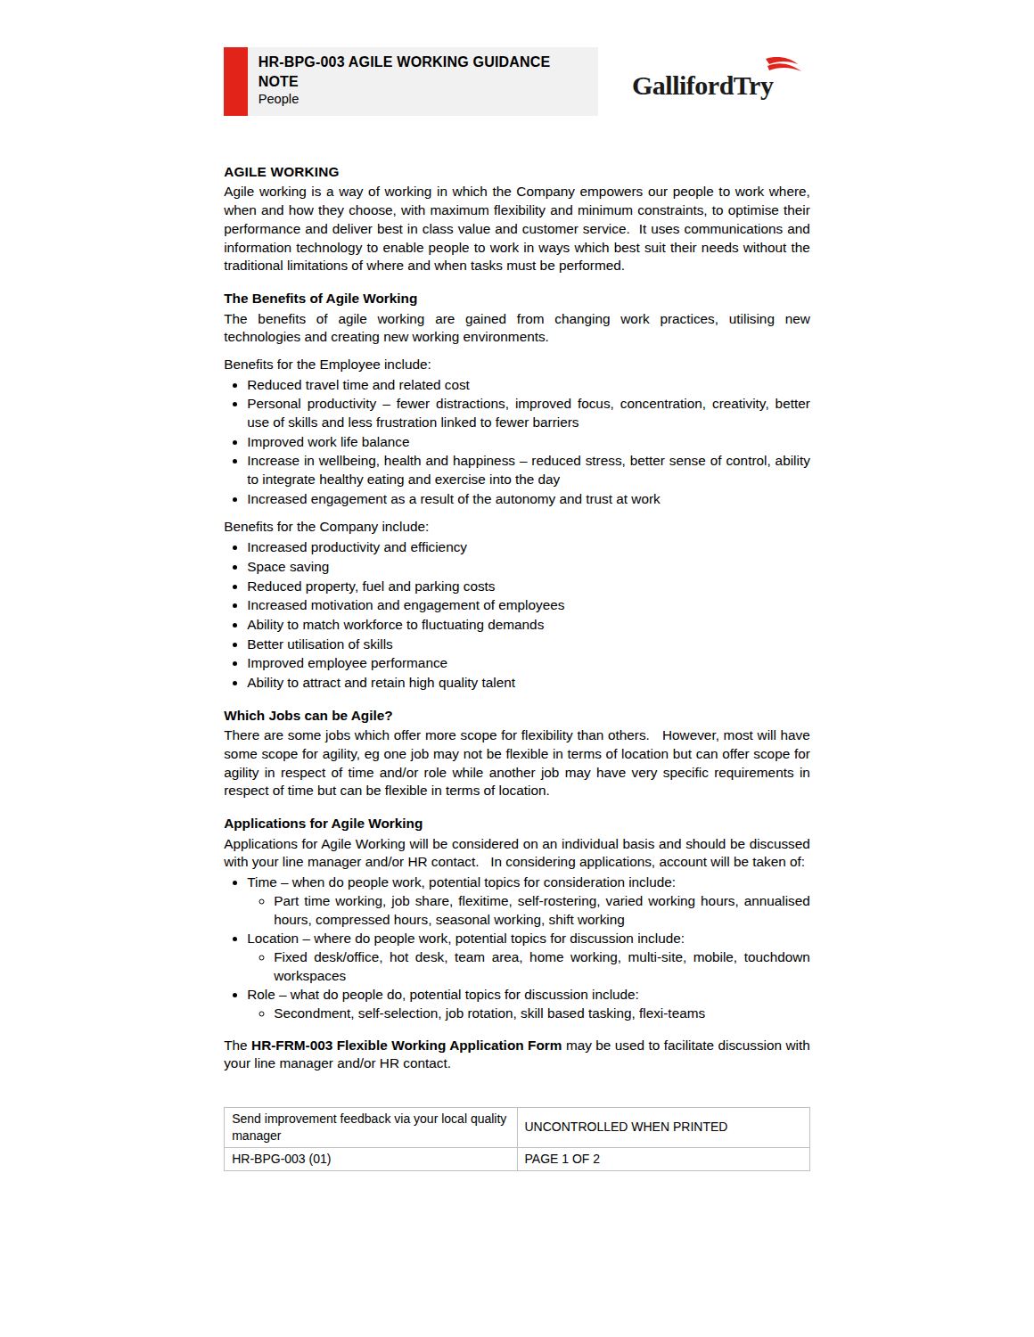HR-BPG-003 AGILE WORKING GUIDANCE NOTE People
GallifordTry
AGILE WORKING
Agile working is a way of working in which the Company empowers our people to work where, when and how they choose, with maximum flexibility and minimum constraints, to optimise their performance and deliver best in class value and customer service. It uses communications and information technology to enable people to work in ways which best suit their needs without the traditional limitations of where and when tasks must be performed.
The Benefits of Agile Working
The benefits of agile working are gained from changing work practices, utilising new technologies and creating new working environments.
Benefits for the Employee include:
Reduced travel time and related cost
Personal productivity – fewer distractions, improved focus, concentration, creativity, better use of skills and less frustration linked to fewer barriers
Improved work life balance
Increase in wellbeing, health and happiness – reduced stress, better sense of control, ability to integrate healthy eating and exercise into the day
Increased engagement as a result of the autonomy and trust at work
Benefits for the Company include:
Increased productivity and efficiency
Space saving
Reduced property, fuel and parking costs
Increased motivation and engagement of employees
Ability to match workforce to fluctuating demands
Better utilisation of skills
Improved employee performance
Ability to attract and retain high quality talent
Which Jobs can be Agile?
There are some jobs which offer more scope for flexibility than others. However, most will have some scope for agility, eg one job may not be flexible in terms of location but can offer scope for agility in respect of time and/or role while another job may have very specific requirements in respect of time but can be flexible in terms of location.
Applications for Agile Working
Applications for Agile Working will be considered on an individual basis and should be discussed with your line manager and/or HR contact. In considering applications, account will be taken of:
Time – when do people work, potential topics for consideration include:
Part time working, job share, flexitime, self-rostering, varied working hours, annualised hours, compressed hours, seasonal working, shift working
Location – where do people work, potential topics for discussion include:
Fixed desk/office, hot desk, team area, home working, multi-site, mobile, touchdown workspaces
Role – what do people do, potential topics for discussion include:
Secondment, self-selection, job rotation, skill based tasking, flexi-teams
The HR-FRM-003 Flexible Working Application Form may be used to facilitate discussion with your line manager and/or HR contact.
| Send improvement feedback via your local quality manager | UNCONTROLLED WHEN PRINTED |
| HR-BPG-003 (01) | PAGE 1 OF 2 |